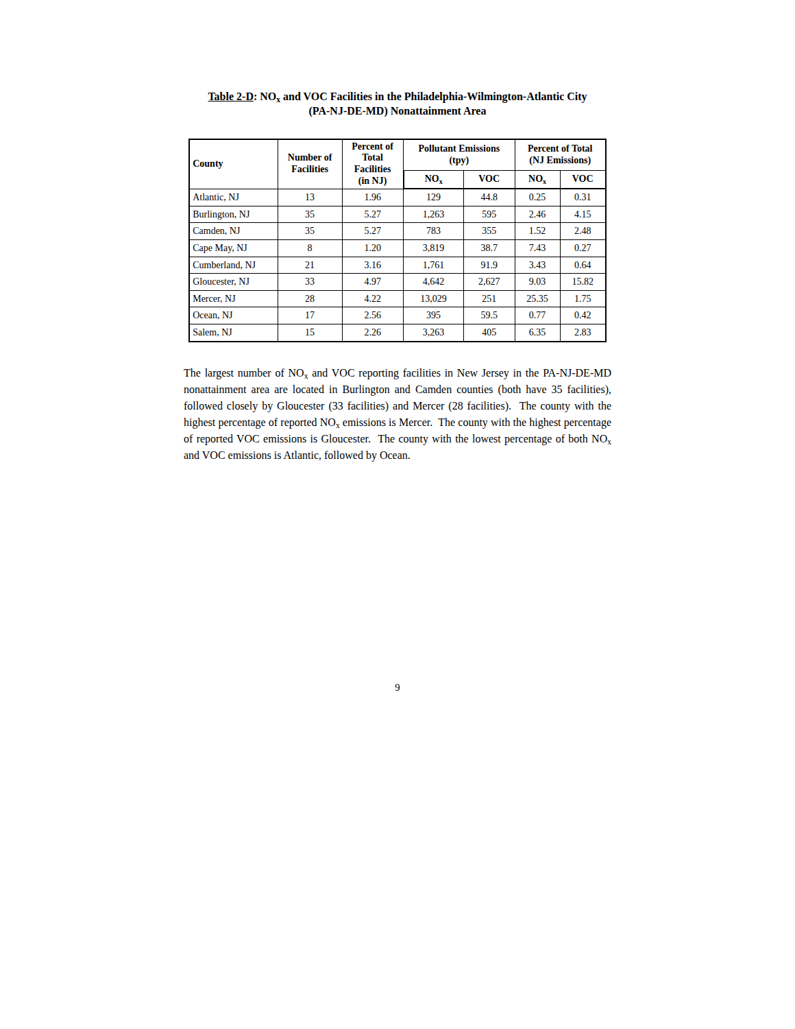Table 2-D: NOx and VOC Facilities in the Philadelphia-Wilmington-Atlantic City
(PA-NJ-DE-MD) Nonattainment Area
| County | Number of Facilities | Percent of Total Facilities (in NJ) | Pollutant Emissions (tpy) | Percent of Total (NJ Emissions) |
| --- | --- | --- | --- | --- |
| NO x | VOC | NO x | VOC |
| Atlantic, NJ | 13 | 1.96 | 129 | 44.8 | 0.25 | 0.31 |
| Burlington, NJ | 35 | 5.27 | 1,263 | 595 | 2.46 | 4.15 |
| Camden, NJ | 35 | 5.27 | 783 | 355 | 1.52 | 2.48 |
| Cape May, NJ | 8 | 1.20 | 3,819 | 38.7 | 7.43 | 0.27 |
| Cumberland, NJ | 21 | 3.16 | 1,761 | 91.9 | 3.43 | 0.64 |
| Gloucester, NJ | 33 | 4.97 | 4,642 | 2,627 | 9.03 | 15.82 |
| Mercer, NJ | 28 | 4.22 | 13,029 | 251 | 25.35 | 1.75 |
| Ocean, NJ | 17 | 2.56 | 395 | 59.5 | 0.77 | 0.42 |
| Salem, NJ | 15 | 2.26 | 3,263 | 405 | 6.35 | 2.83 |
The largest number of NOx and VOC reporting facilities in New Jersey in the PA-NJ-DE-MD nonattainment area are located in Burlington and Camden counties (both have 35 facilities), followed closely by Gloucester (33 facilities) and Mercer (28 facilities). The county with the highest percentage of reported NOx emissions is Mercer. The county with the highest percentage of reported VOC emissions is Gloucester. The county with the lowest percentage of both NOx and VOC emissions is Atlantic, followed by Ocean.
9